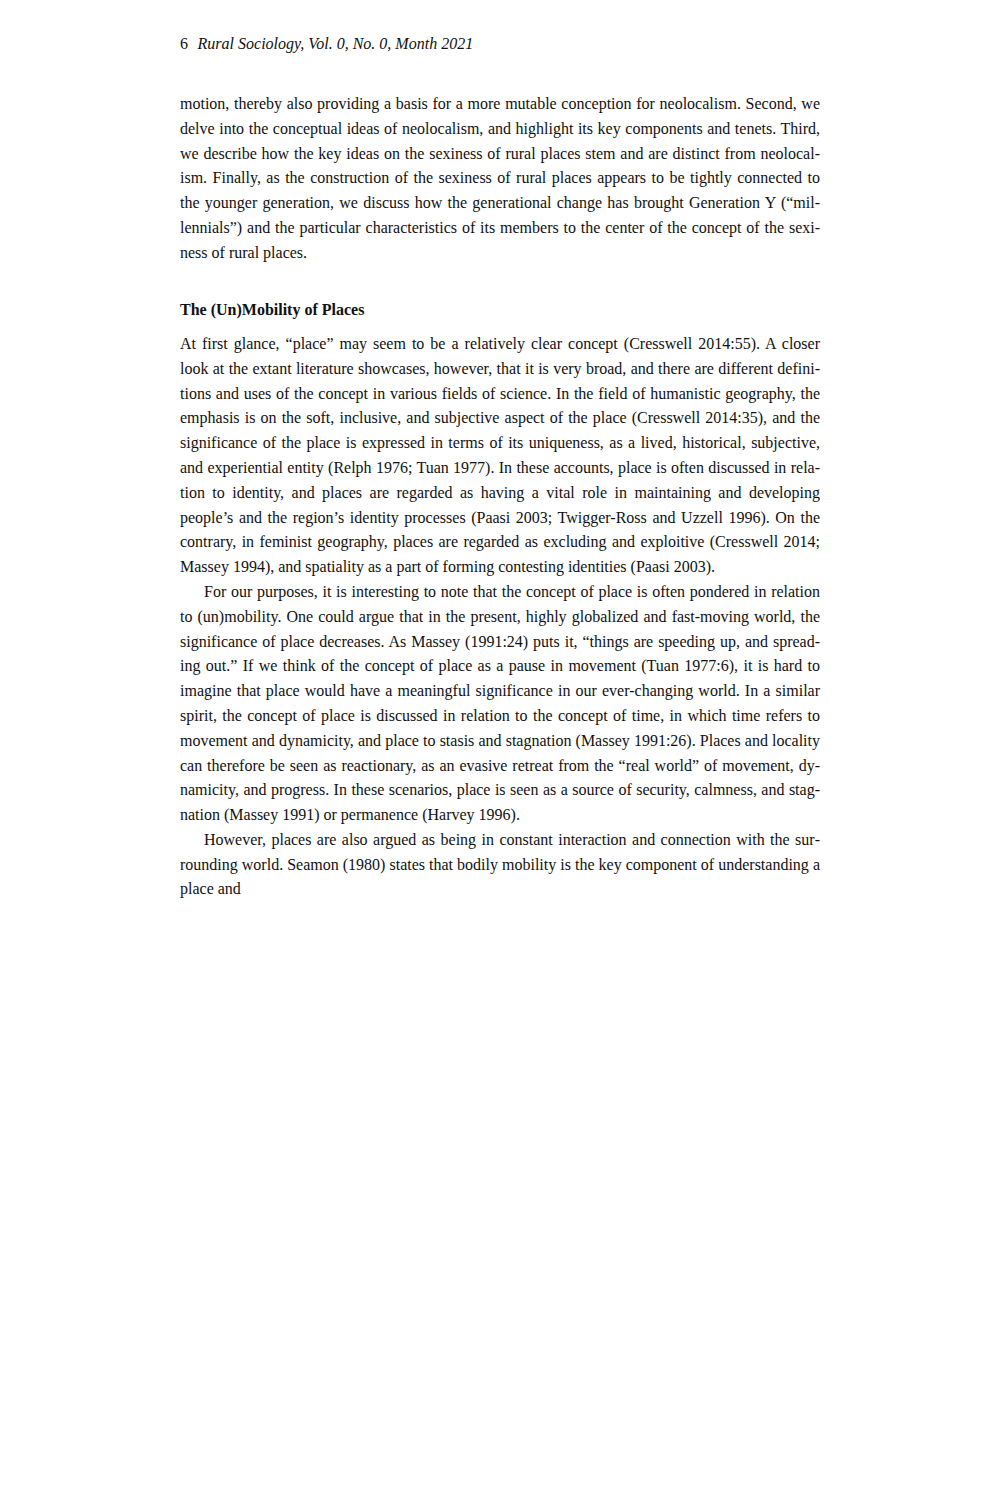6 Rural Sociology, Vol. 0, No. 0, Month 2021
motion, thereby also providing a basis for a more mutable conception for neolocalism. Second, we delve into the conceptual ideas of neolocalism, and highlight its key components and tenets. Third, we describe how the key ideas on the sexiness of rural places stem and are distinct from neolocalism. Finally, as the construction of the sexiness of rural places appears to be tightly connected to the younger generation, we discuss how the generational change has brought Generation Y (“millennials”) and the particular characteristics of its members to the center of the concept of the sexiness of rural places.
The (Un)Mobility of Places
At first glance, “place” may seem to be a relatively clear concept (Cresswell 2014:55). A closer look at the extant literature showcases, however, that it is very broad, and there are different definitions and uses of the concept in various fields of science. In the field of humanistic geography, the emphasis is on the soft, inclusive, and subjective aspect of the place (Cresswell 2014:35), and the significance of the place is expressed in terms of its uniqueness, as a lived, historical, subjective, and experiential entity (Relph 1976; Tuan 1977). In these accounts, place is often discussed in relation to identity, and places are regarded as having a vital role in maintaining and developing people’s and the region’s identity processes (Paasi 2003; Twigger-Ross and Uzzell 1996). On the contrary, in feminist geography, places are regarded as excluding and exploitive (Cresswell 2014; Massey 1994), and spatiality as a part of forming contesting identities (Paasi 2003).
For our purposes, it is interesting to note that the concept of place is often pondered in relation to (un)mobility. One could argue that in the present, highly globalized and fast-moving world, the significance of place decreases. As Massey (1991:24) puts it, “things are speeding up, and spreading out.” If we think of the concept of place as a pause in movement (Tuan 1977:6), it is hard to imagine that place would have a meaningful significance in our ever-changing world. In a similar spirit, the concept of place is discussed in relation to the concept of time, in which time refers to movement and dynamicity, and place to stasis and stagnation (Massey 1991:26). Places and locality can therefore be seen as reactionary, as an evasive retreat from the “real world” of movement, dynamicity, and progress. In these scenarios, place is seen as a source of security, calmness, and stagnation (Massey 1991) or permanence (Harvey 1996).
However, places are also argued as being in constant interaction and connection with the surrounding world. Seamon (1980) states that bodily mobility is the key component of understanding a place and